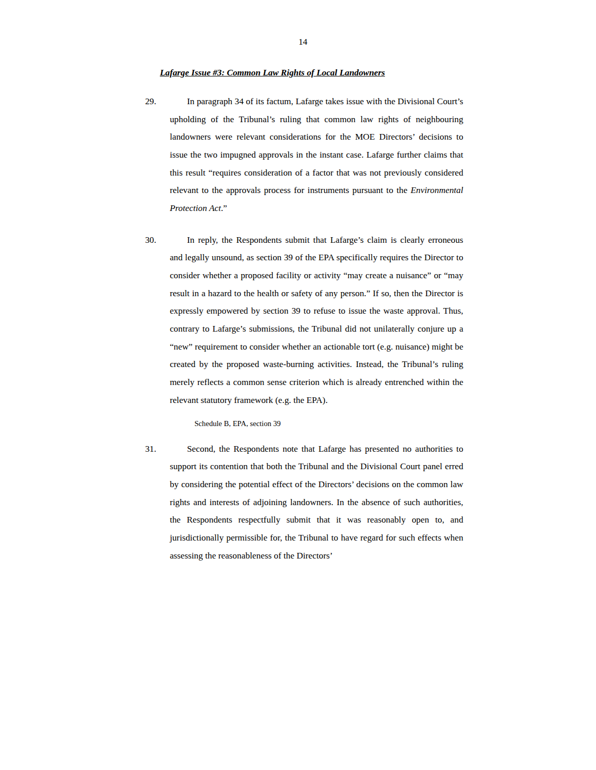14
Lafarge Issue #3: Common Law Rights of Local Landowners
29. In paragraph 34 of its factum, Lafarge takes issue with the Divisional Court’s upholding of the Tribunal’s ruling that common law rights of neighbouring landowners were relevant considerations for the MOE Directors’ decisions to issue the two impugned approvals in the instant case. Lafarge further claims that this result “requires consideration of a factor that was not previously considered relevant to the approvals process for instruments pursuant to the Environmental Protection Act.”
30. In reply, the Respondents submit that Lafarge’s claim is clearly erroneous and legally unsound, as section 39 of the EPA specifically requires the Director to consider whether a proposed facility or activity “may create a nuisance” or “may result in a hazard to the health or safety of any person.” If so, then the Director is expressly empowered by section 39 to refuse to issue the waste approval. Thus, contrary to Lafarge’s submissions, the Tribunal did not unilaterally conjure up a “new” requirement to consider whether an actionable tort (e.g. nuisance) might be created by the proposed waste-burning activities. Instead, the Tribunal’s ruling merely reflects a common sense criterion which is already entrenched within the relevant statutory framework (e.g. the EPA).
Schedule B, EPA, section 39
31. Second, the Respondents note that Lafarge has presented no authorities to support its contention that both the Tribunal and the Divisional Court panel erred by considering the potential effect of the Directors’ decisions on the common law rights and interests of adjoining landowners. In the absence of such authorities, the Respondents respectfully submit that it was reasonably open to, and jurisdictionally permissible for, the Tribunal to have regard for such effects when assessing the reasonableness of the Directors’